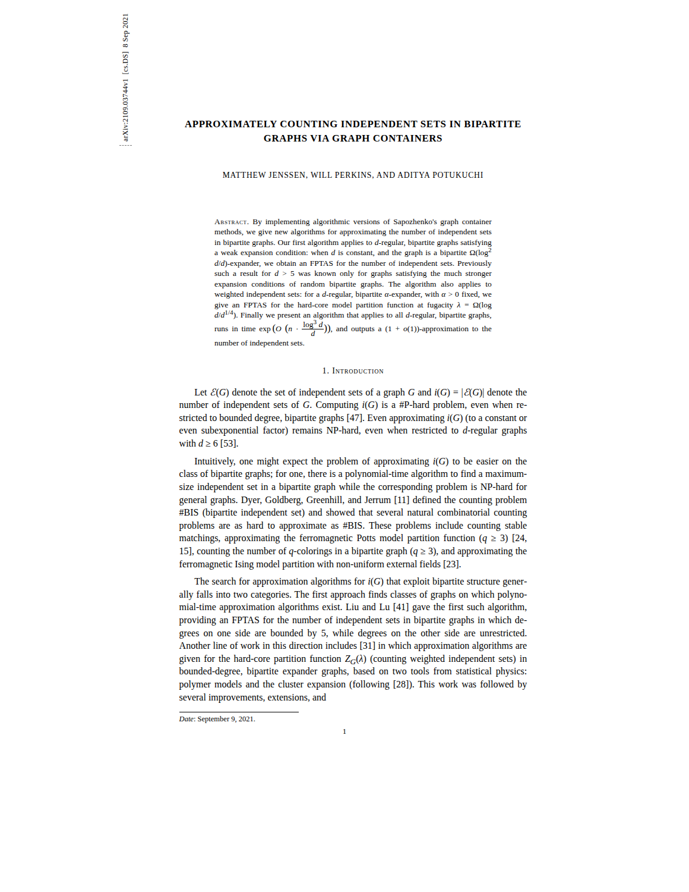arXiv:2109.03744v1 [cs.DS] 8 Sep 2021
Approximately counting independent sets in bipartite
graphs via graph containers
Matthew Jenssen, Will Perkins, and Aditya Potukuchi
Abstract. By implementing algorithmic versions of Sapozhenko's graph container methods, we give new algorithms for approximating the number of independent sets in bipartite graphs. Our first algorithm applies to d-regular, bipartite graphs satisfying a weak expansion condition: when d is constant, and the graph is a bipartite Ω(log2 d/d)-expander, we obtain an FPTAS for the number of independent sets. Previously such a result for d > 5 was known only for graphs satisfying the much stronger expansion conditions of random bipartite graphs. The algorithm also applies to weighted independent sets: for a d-regular, bipartite α-expander, with α > 0 fixed, we give an FPTAS for the hard-core model partition function at fugacity λ = Ω(log d/d1/4). Finally we present an algorithm that applies to all d-regular, bipartite graphs, runs in time exp (O (n · log3 d d)), and outputs a (1 + o(1))-approximation to the number of independent sets.
1. Introduction
Let ℰ(G) denote the set of independent sets of a graph G and i(G) = |ℰ(G)| denote the number of independent sets of G. Computing i(G) is a #P-hard problem, even when restricted to bounded degree, bipartite graphs [47]. Even approximating i(G) (to a constant or even subexponential factor) remains NP-hard, even when restricted to d-regular graphs with d ≥ 6 [53].
Intuitively, one might expect the problem of approximating i(G) to be easier on the class of bipartite graphs; for one, there is a polynomial-time algorithm to find a maximum-size independent set in a bipartite graph while the corresponding problem is NP-hard for general graphs. Dyer, Goldberg, Greenhill, and Jerrum [11] defined the counting problem #BIS (bipartite independent set) and showed that several natural combinatorial counting problems are as hard to approximate as #BIS. These problems include counting stable matchings, approximating the ferromagnetic Potts model partition function (q ≥ 3) [24, 15], counting the number of q-colorings in a bipartite graph (q ≥ 3), and approximating the ferromagnetic Ising model partition with non-uniform external fields [23].
The search for approximation algorithms for i(G) that exploit bipartite structure generally falls into two categories. The first approach finds classes of graphs on which polynomial-time approximation algorithms exist. Liu and Lu [41] gave the first such algorithm, providing an FPTAS for the number of independent sets in bipartite graphs in which degrees on one side are bounded by 5, while degrees on the other side are unrestricted. Another line of work in this direction includes [31] in which approximation algorithms are given for the hard-core partition function ZG(λ) (counting weighted independent sets) in bounded-degree, bipartite expander graphs, based on two tools from statistical physics: polymer models and the cluster expansion (following [28]). This work was followed by several improvements, extensions, and
Date: September 9, 2021.
1